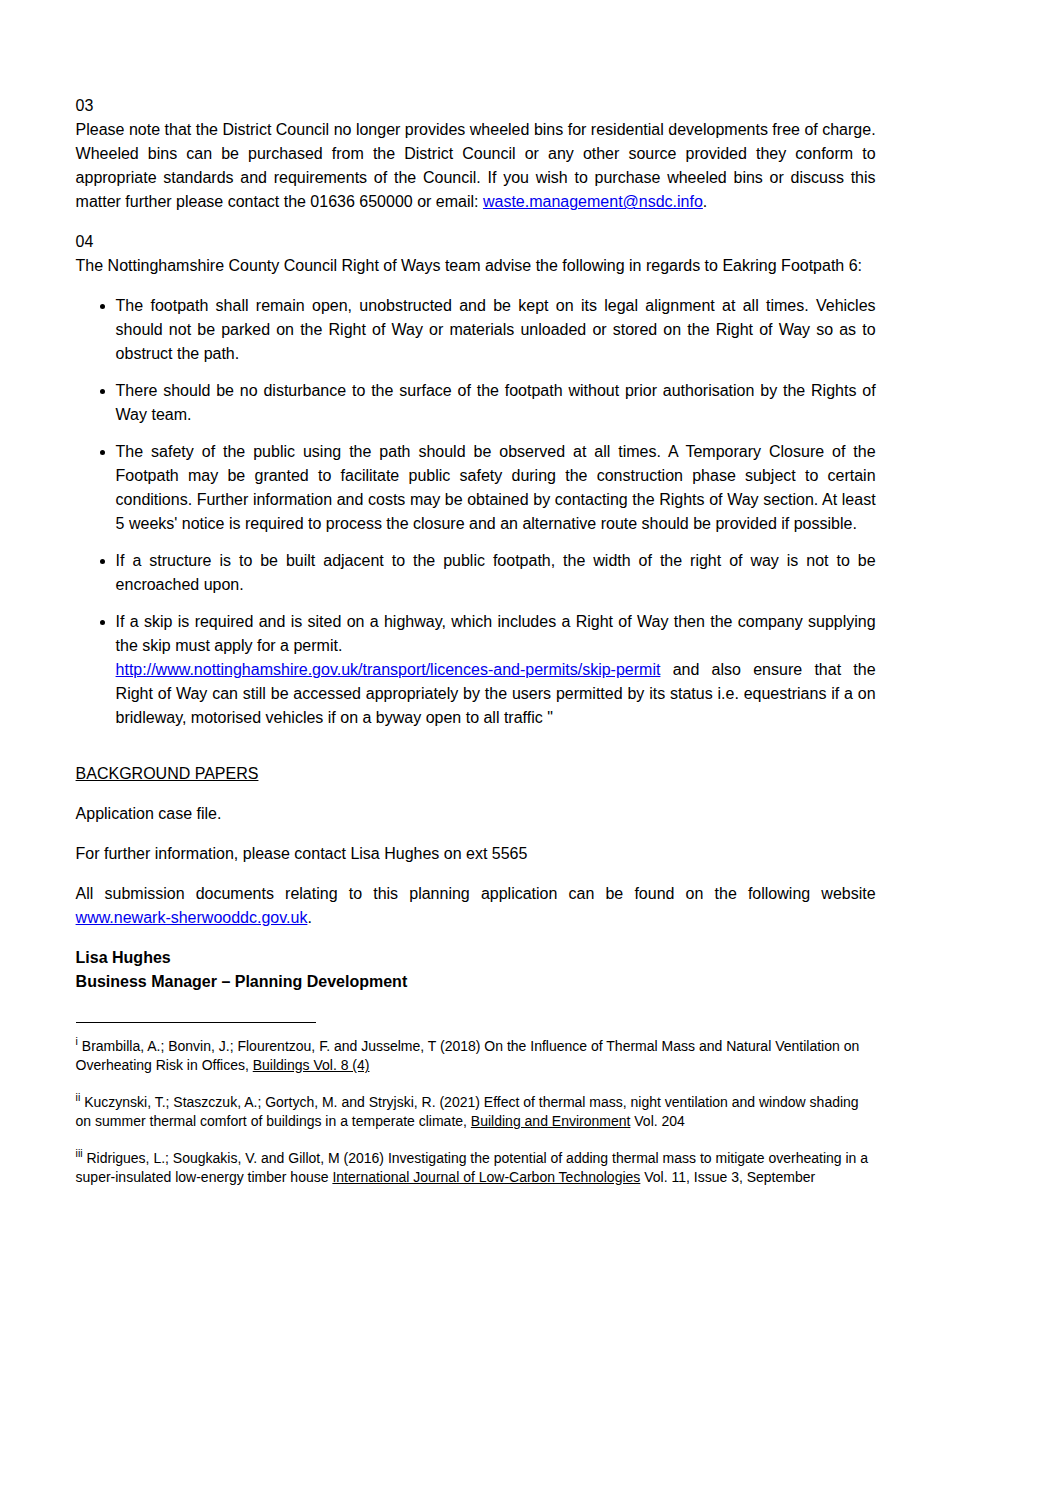03
Please note that the District Council no longer provides wheeled bins for residential developments free of charge. Wheeled bins can be purchased from the District Council or any other source provided they conform to appropriate standards and requirements of the Council. If you wish to purchase wheeled bins or discuss this matter further please contact the 01636 650000 or email: waste.management@nsdc.info.
04
The Nottinghamshire County Council Right of Ways team advise the following in regards to Eakring Footpath 6:
The footpath shall remain open, unobstructed and be kept on its legal alignment at all times. Vehicles should not be parked on the Right of Way or materials unloaded or stored on the Right of Way so as to obstruct the path.
There should be no disturbance to the surface of the footpath without prior authorisation by the Rights of Way team.
The safety of the public using the path should be observed at all times. A Temporary Closure of the Footpath may be granted to facilitate public safety during the construction phase subject to certain conditions. Further information and costs may be obtained by contacting the Rights of Way section. At least 5 weeks' notice is required to process the closure and an alternative route should be provided if possible.
If a structure is to be built adjacent to the public footpath, the width of the right of way is not to be encroached upon.
If a skip is required and is sited on a highway, which includes a Right of Way then the company supplying the skip must apply for a permit.
http://www.nottinghamshire.gov.uk/transport/licences-and-permits/skip-permit and also ensure that the Right of Way can still be accessed appropriately by the users permitted by its status i.e. equestrians if a on bridleway, motorised vehicles if on a byway open to all traffic "
BACKGROUND PAPERS
Application case file.
For further information, please contact Lisa Hughes on ext 5565
All submission documents relating to this planning application can be found on the following website www.newark-sherwooddc.gov.uk.
Lisa Hughes
Business Manager – Planning Development
i Brambilla, A.; Bonvin, J.; Flourentzou, F. and Jusselme, T (2018) On the Influence of Thermal Mass and Natural Ventilation on Overheating Risk in Offices, Buildings Vol. 8 (4)
ii Kuczynski, T.; Staszczuk, A.; Gortych, M. and Stryjski, R. (2021) Effect of thermal mass, night ventilation and window shading on summer thermal comfort of buildings in a temperate climate, Building and Environment Vol. 204
iii Ridrigues, L.; Sougkakis, V. and Gillot, M (2016) Investigating the potential of adding thermal mass to mitigate overheating in a super-insulated low-energy timber house International Journal of Low-Carbon Technologies Vol. 11, Issue 3, September